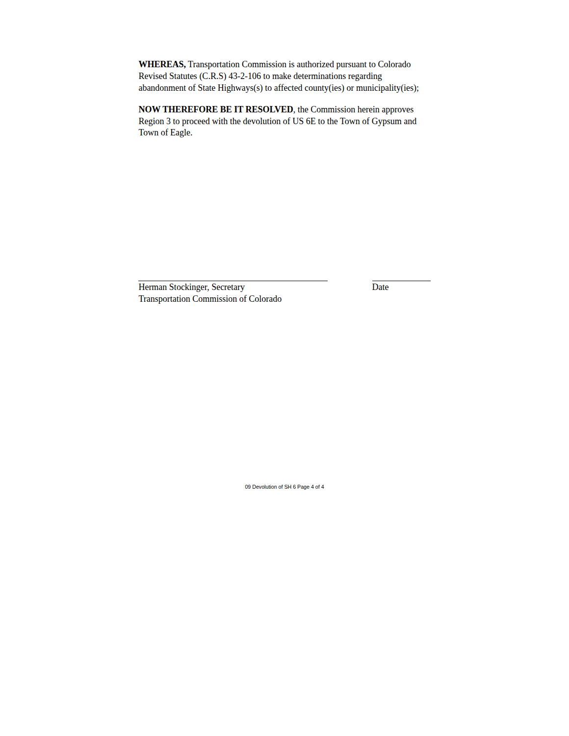WHEREAS, Transportation Commission is authorized pursuant to Colorado Revised Statutes (C.R.S) 43-2-106 to make determinations regarding abandonment of State Highways(s) to affected county(ies) or municipality(ies);
NOW THEREFORE BE IT RESOLVED, the Commission herein approves Region 3 to proceed with the devolution of US 6E to the Town of Gypsum and Town of Eagle.
Herman Stockinger, Secretary
Date
Transportation Commission of Colorado
09 Devolution of SH 6 Page 4 of 4